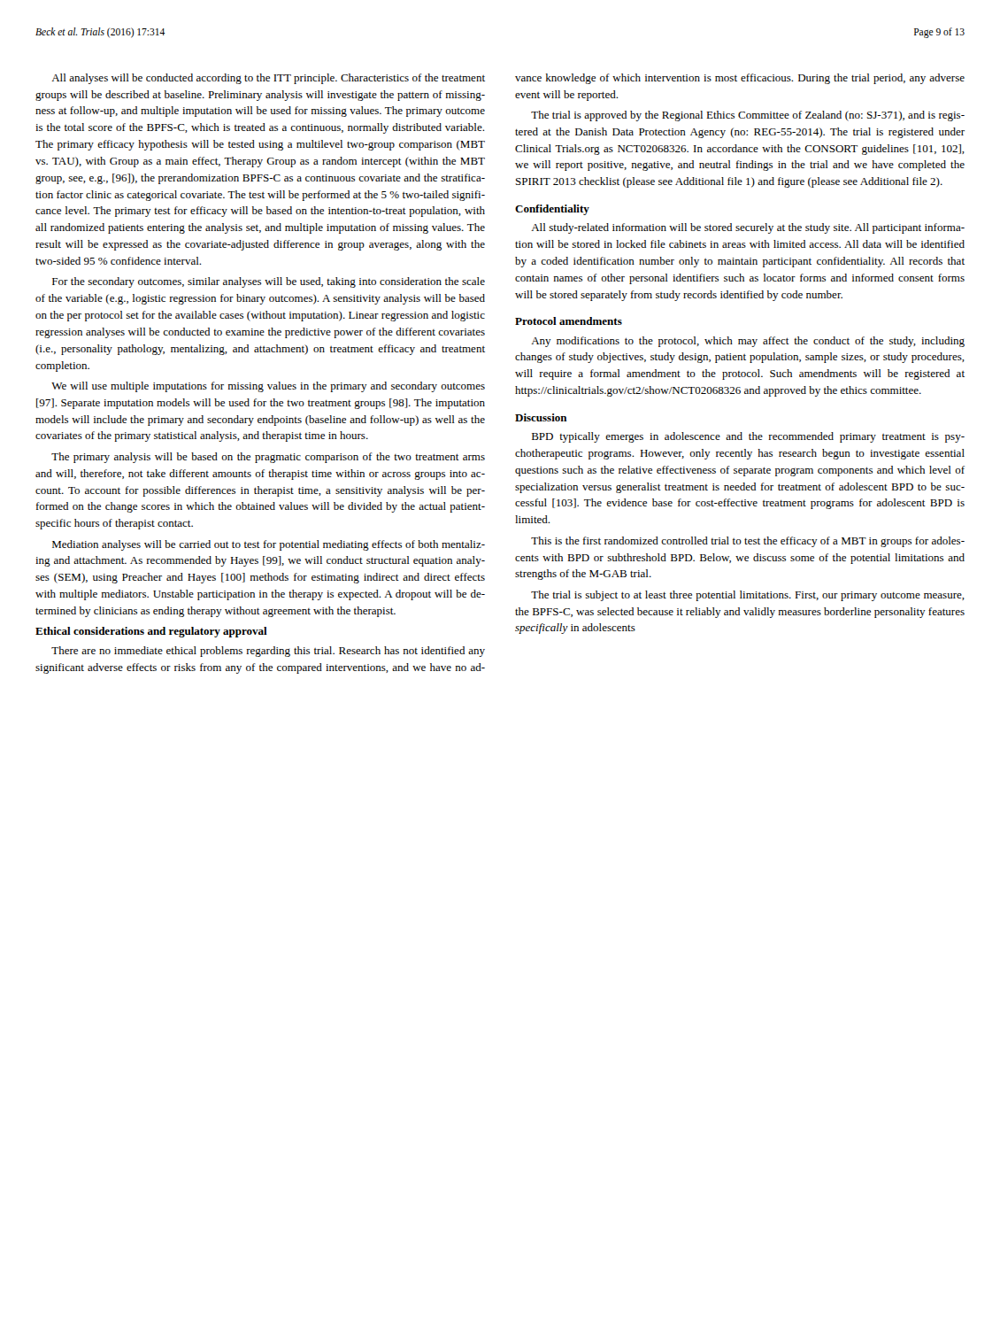Beck et al. Trials (2016) 17:314
Page 9 of 13
All analyses will be conducted according to the ITT principle. Characteristics of the treatment groups will be described at baseline. Preliminary analysis will investigate the pattern of missingness at follow-up, and multiple imputation will be used for missing values. The primary outcome is the total score of the BPFS-C, which is treated as a continuous, normally distributed variable. The primary efficacy hypothesis will be tested using a multilevel two-group comparison (MBT vs. TAU), with Group as a main effect, Therapy Group as a random intercept (within the MBT group, see, e.g., [96]), the prerandomization BPFS-C as a continuous covariate and the stratification factor clinic as categorical covariate. The test will be performed at the 5 % two-tailed significance level. The primary test for efficacy will be based on the intention-to-treat population, with all randomized patients entering the analysis set, and multiple imputation of missing values. The result will be expressed as the covariate-adjusted difference in group averages, along with the two-sided 95 % confidence interval.
For the secondary outcomes, similar analyses will be used, taking into consideration the scale of the variable (e.g., logistic regression for binary outcomes). A sensitivity analysis will be based on the per protocol set for the available cases (without imputation). Linear regression and logistic regression analyses will be conducted to examine the predictive power of the different covariates (i.e., personality pathology, mentalizing, and attachment) on treatment efficacy and treatment completion.
We will use multiple imputations for missing values in the primary and secondary outcomes [97]. Separate imputation models will be used for the two treatment groups [98]. The imputation models will include the primary and secondary endpoints (baseline and follow-up) as well as the covariates of the primary statistical analysis, and therapist time in hours.
The primary analysis will be based on the pragmatic comparison of the two treatment arms and will, therefore, not take different amounts of therapist time within or across groups into account. To account for possible differences in therapist time, a sensitivity analysis will be performed on the change scores in which the obtained values will be divided by the actual patient-specific hours of therapist contact.
Mediation analyses will be carried out to test for potential mediating effects of both mentalizing and attachment. As recommended by Hayes [99], we will conduct structural equation analyses (SEM), using Preacher and Hayes [100] methods for estimating indirect and direct effects with multiple mediators. Unstable participation in the therapy is expected. A dropout will be determined by clinicians as ending therapy without agreement with the therapist.
Ethical considerations and regulatory approval
There are no immediate ethical problems regarding this trial. Research has not identified any significant adverse effects or risks from any of the compared interventions, and we have no advance knowledge of which intervention is most efficacious. During the trial period, any adverse event will be reported.
The trial is approved by the Regional Ethics Committee of Zealand (no: SJ-371), and is registered at the Danish Data Protection Agency (no: REG-55-2014). The trial is registered under Clinical Trials.org as NCT02068326. In accordance with the CONSORT guidelines [101, 102], we will report positive, negative, and neutral findings in the trial and we have completed the SPIRIT 2013 checklist (please see Additional file 1) and figure (please see Additional file 2).
Confidentiality
All study-related information will be stored securely at the study site. All participant information will be stored in locked file cabinets in areas with limited access. All data will be identified by a coded identification number only to maintain participant confidentiality. All records that contain names of other personal identifiers such as locator forms and informed consent forms will be stored separately from study records identified by code number.
Protocol amendments
Any modifications to the protocol, which may affect the conduct of the study, including changes of study objectives, study design, patient population, sample sizes, or study procedures, will require a formal amendment to the protocol. Such amendments will be registered at https://clinicaltrials.gov/ct2/show/NCT02068326 and approved by the ethics committee.
Discussion
BPD typically emerges in adolescence and the recommended primary treatment is psychotherapeutic programs. However, only recently has research begun to investigate essential questions such as the relative effectiveness of separate program components and which level of specialization versus generalist treatment is needed for treatment of adolescent BPD to be successful [103]. The evidence base for cost-effective treatment programs for adolescent BPD is limited.
This is the first randomized controlled trial to test the efficacy of a MBT in groups for adolescents with BPD or subthreshold BPD. Below, we discuss some of the potential limitations and strengths of the M-GAB trial.
The trial is subject to at least three potential limitations. First, our primary outcome measure, the BPFS-C, was selected because it reliably and validly measures borderline personality features specifically in adolescents